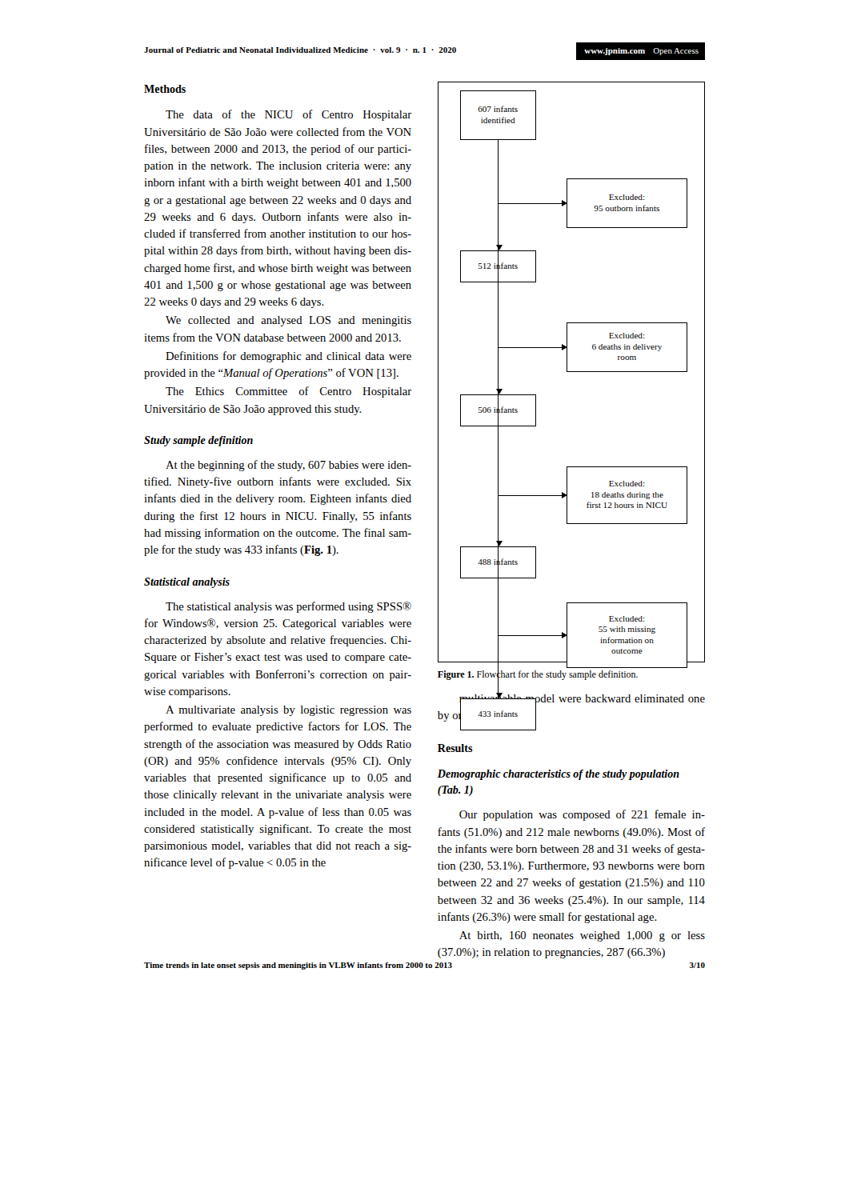Journal of Pediatric and Neonatal Individualized Medicine · vol. 9 · n. 1 · 2020
www.jpnim.com Open Access
Methods
The data of the NICU of Centro Hospitalar Universitário de São João were collected from the VON files, between 2000 and 2013, the period of our participation in the network. The inclusion criteria were: any inborn infant with a birth weight between 401 and 1,500 g or a gestational age between 22 weeks and 0 days and 29 weeks and 6 days. Outborn infants were also included if transferred from another institution to our hospital within 28 days from birth, without having been discharged home first, and whose birth weight was between 401 and 1,500 g or whose gestational age was between 22 weeks 0 days and 29 weeks 6 days.
We collected and analysed LOS and meningitis items from the VON database between 2000 and 2013.
Definitions for demographic and clinical data were provided in the “Manual of Operations” of VON [13].
The Ethics Committee of Centro Hospitalar Universitário de São João approved this study.
Study sample definition
At the beginning of the study, 607 babies were identified. Ninety-five outborn infants were excluded. Six infants died in the delivery room. Eighteen infants died during the first 12 hours in NICU. Finally, 55 infants had missing information on the outcome. The final sample for the study was 433 infants (Fig. 1).
Statistical analysis
The statistical analysis was performed using SPSS® for Windows®, version 25. Categorical variables were characterized by absolute and relative frequencies. Chi-Square or Fisher’s exact test was used to compare categorical variables with Bonferroni’s correction on pairwise comparisons.
A multivariate analysis by logistic regression was performed to evaluate predictive factors for LOS. The strength of the association was measured by Odds Ratio (OR) and 95% confidence intervals (95% CI). Only variables that presented significance up to 0.05 and those clinically relevant in the univariate analysis were included in the model. A p-value of less than 0.05 was considered statistically significant. To create the most parsimonious model, variables that did not reach a significance level of p-value < 0.05 in the
607 infants
identified
Excluded:
95 outborn infants
512 infants
Excluded:
6 deaths in delivery
room
506 infants
Excluded:
18 deaths during the
first 12 hours in NICU
488 infants
Excluded:
55 with missing
information on
outcome
433 infants
Figure 1. Flowchart for the study sample definition.
multivariable model were backward eliminated one by one.
Results
Demographic characteristics of the study population (Tab. 1)
Our population was composed of 221 female infants (51.0%) and 212 male newborns (49.0%). Most of the infants were born between 28 and 31 weeks of gestation (230, 53.1%). Furthermore, 93 newborns were born between 22 and 27 weeks of gestation (21.5%) and 110 between 32 and 36 weeks (25.4%). In our sample, 114 infants (26.3%) were small for gestational age.
At birth, 160 neonates weighed 1,000 g or less (37.0%); in relation to pregnancies, 287 (66.3%)
Time trends in late onset sepsis and meningitis in VLBW infants from 2000 to 2013
3/10